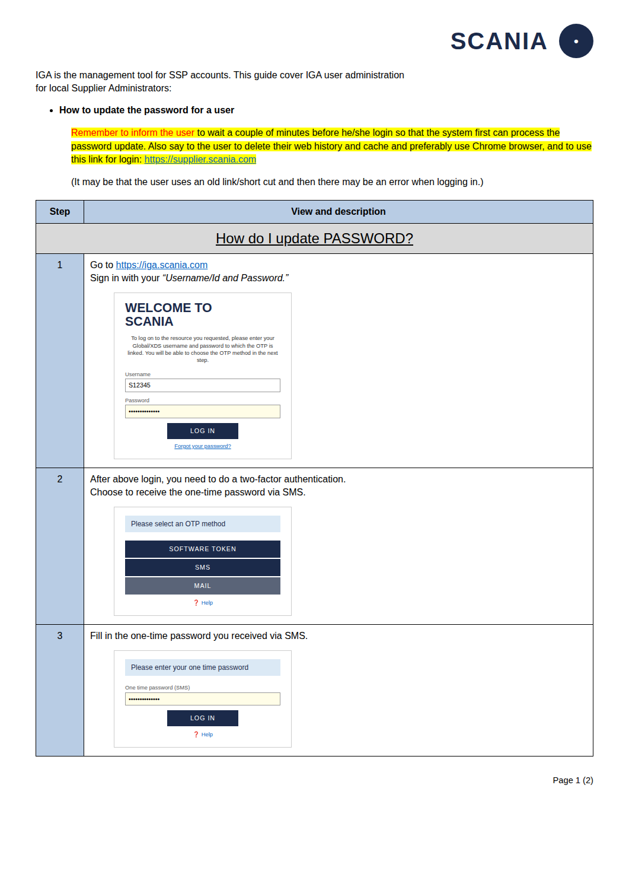SCANIA
●
IGA is the management tool for SSP accounts. This guide cover IGA user administration
for local Supplier Administrators:
How to update the password for a user
Remember to inform the user to wait a couple of minutes before he/she login so that the system first can process the password update. Also say to the user to delete their web history and cache and preferably use Chrome browser, and to use this link for login: https://supplier.scania.com
(It may be that the user uses an old link/short cut and then there may be an error when logging in.)
| Step | View and description |
| --- | --- |
| How do I update PASSWORD? |
| 1 | Go to https://iga.scania.com Sign in with your “Username/Id and Password.” WELCOME TO SCANIA To log on to the resource you requested, please enter your Global/XDS username and password to which the OTP is linked. You will be able to choose the OTP method in the next step. Username S12345 Password •••••••••••••• LOG IN Forgot your password? |
| 2 | After above login, you need to do a two-factor authentication. Choose to receive the one-time password via SMS. Please select an OTP method SOFTWARE TOKEN SMS MAIL ❓ Help |
| 3 | Fill in the one-time password you received via SMS. Please enter your one time password One time password (SMS) •••••••••••••• LOG IN ❓ Help |
Page 1 (2)